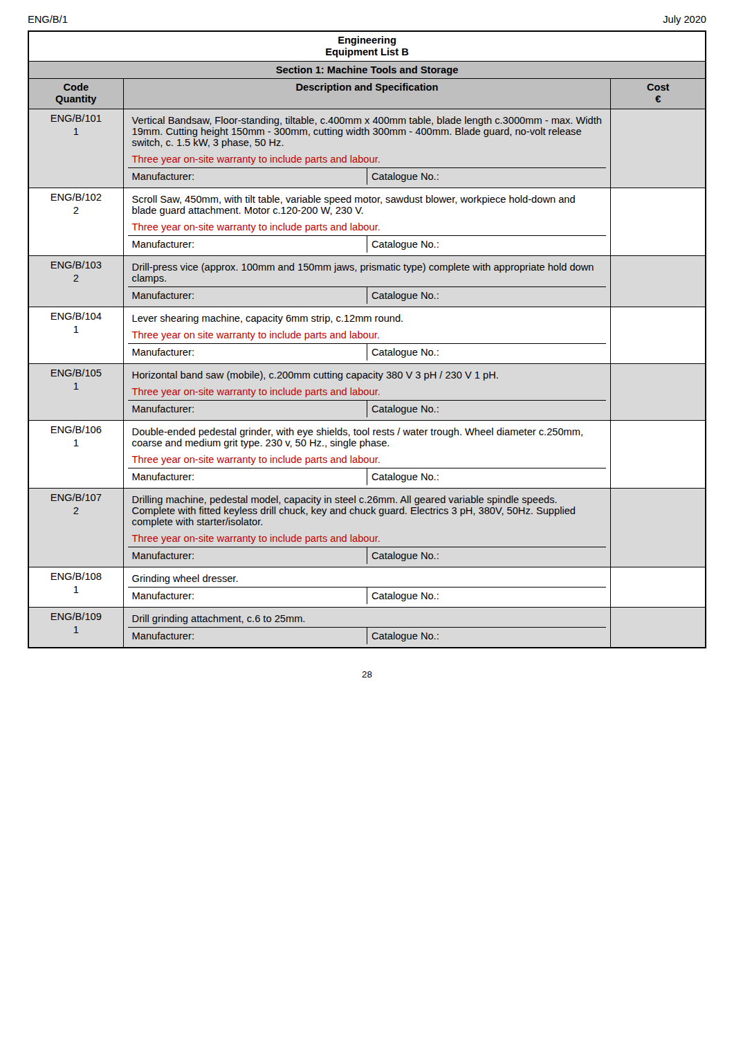ENG/B/1 July 2020
| Engineering Equipment List B |
| Section 1: Machine Tools and Storage |
| Code Quantity | Description and Specification | Cost € |
| ENG/B/101 1 | / Vertical Bandsaw, Floor-standing, tiltable, c.400mm x 400mm table, blade length c.3000mm - max. Width 19mm. Cutting height 150mm - 300mm, cutting width 300mm - 400mm. Blade guard, no-volt release switch, c. 1.5 kW, 3 phase, 50 Hz. / / Three year on-site warranty to include parts and labour. / / Manufacturer: / Catalogue No.: / | |
| ENG/B/102 2 | / Scroll Saw, 450mm, with tilt table, variable speed motor, sawdust blower, workpiece hold-down and blade guard attachment. Motor c.120-200 W, 230 V. / / Three year on-site warranty to include parts and labour. / / Manufacturer: / Catalogue No.: / | |
| ENG/B/103 2 | / Drill-press vice (approx. 100mm and 150mm jaws, prismatic type) complete with appropriate hold down clamps. / / Manufacturer: / Catalogue No.: / | |
| ENG/B/104 1 | / Lever shearing machine, capacity 6mm strip, c.12mm round. / / Three year on site warranty to include parts and labour. / / Manufacturer: / Catalogue No.: / | |
| ENG/B/105 1 | / Horizontal band saw (mobile), c.200mm cutting capacity 380 V 3 pH / 230 V 1 pH. / / Three year on-site warranty to include parts and labour. / / Manufacturer: / Catalogue No.: / | |
| ENG/B/106 1 | / Double-ended pedestal grinder, with eye shields, tool rests / water trough. Wheel diameter c.250mm, coarse and medium grit type. 230 v, 50 Hz., single phase. / / Three year on-site warranty to include parts and labour. / / Manufacturer: / Catalogue No.: / | |
| ENG/B/107 2 | / Drilling machine, pedestal model, capacity in steel c.26mm. All geared variable spindle speeds. Complete with fitted keyless drill chuck, key and chuck guard. Electrics 3 pH, 380V, 50Hz. Supplied complete with starter/isolator. / / Three year on-site warranty to include parts and labour. / / Manufacturer: / Catalogue No.: / | |
| ENG/B/108 1 | / Grinding wheel dresser. / / Manufacturer: / Catalogue No.: / | |
| ENG/B/109 1 | / Drill grinding attachment, c.6 to 25mm. / / Manufacturer: / Catalogue No.: / | |
28